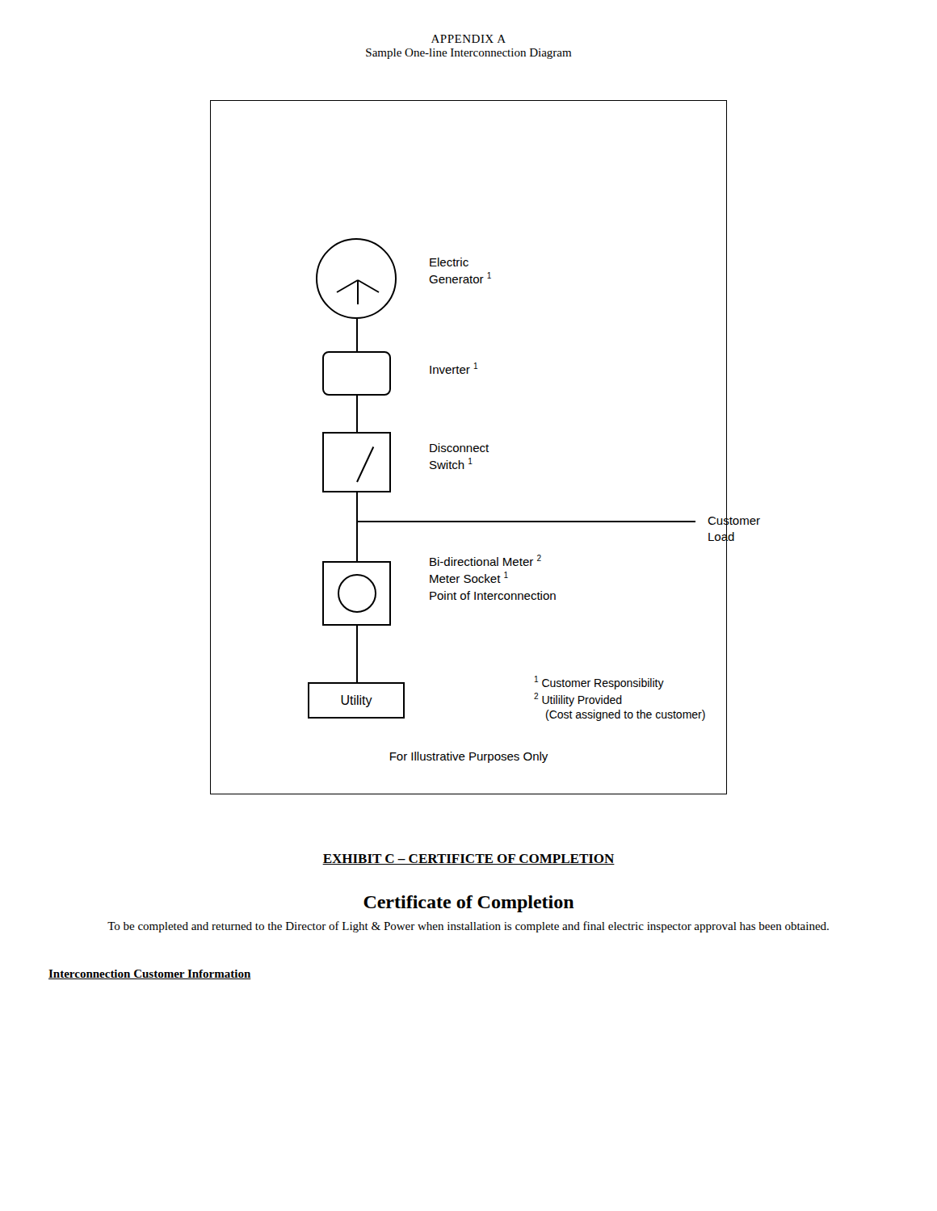APPENDIX A
Sample One-line Interconnection Diagram
Utility
Electric
Generator 1
Inverter 1
Disconnect
Switch 1
Customer Load
Bi-directional Meter 2
Meter Socket 1
Point of Interconnection
1 Customer Responsibility
2 Utilility Provided
(Cost assigned to the customer)
For Illustrative Purposes Only
EXHIBIT C – CERTIFICTE OF COMPLETION
Certificate of Completion
To be completed and returned to the Director of Light & Power when installation is complete and final electric inspector approval has been obtained.
Interconnection Customer Information